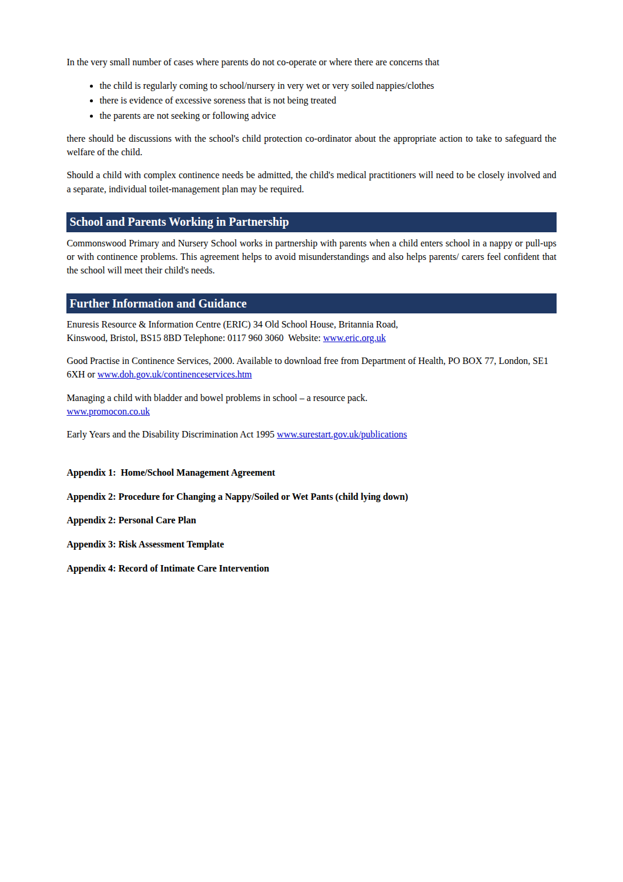In the very small number of cases where parents do not co-operate or where there are concerns that
the child is regularly coming to school/nursery in very wet or very soiled nappies/clothes
there is evidence of excessive soreness that is not being treated
the parents are not seeking or following advice
there should be discussions with the school's child protection co-ordinator about the appropriate action to take to safeguard the welfare of the child.
Should a child with complex continence needs be admitted, the child's medical practitioners will need to be closely involved and a separate, individual toilet-management plan may be required.
School and Parents Working in Partnership
Commonswood Primary and Nursery School works in partnership with parents when a child enters school in a nappy or pull-ups or with continence problems. This agreement helps to avoid misunderstandings and also helps parents/ carers feel confident that the school will meet their child's needs.
Further Information and Guidance
Enuresis Resource & Information Centre (ERIC) 34 Old School House, Britannia Road,
Kinswood, Bristol, BS15 8BD Telephone: 0117 960 3060 Website: www.eric.org.uk
Good Practise in Continence Services, 2000. Available to download free from Department of Health, PO BOX 77, London, SE1 6XH or www.doh.gov.uk/continenceservices.htm
Managing a child with bladder and bowel problems in school – a resource pack.
www.promocon.co.uk
Early Years and the Disability Discrimination Act 1995 www.surestart.gov.uk/publications
Appendix 1: Home/School Management Agreement
Appendix 2: Procedure for Changing a Nappy/Soiled or Wet Pants (child lying down)
Appendix 2: Personal Care Plan
Appendix 3: Risk Assessment Template
Appendix 4: Record of Intimate Care Intervention